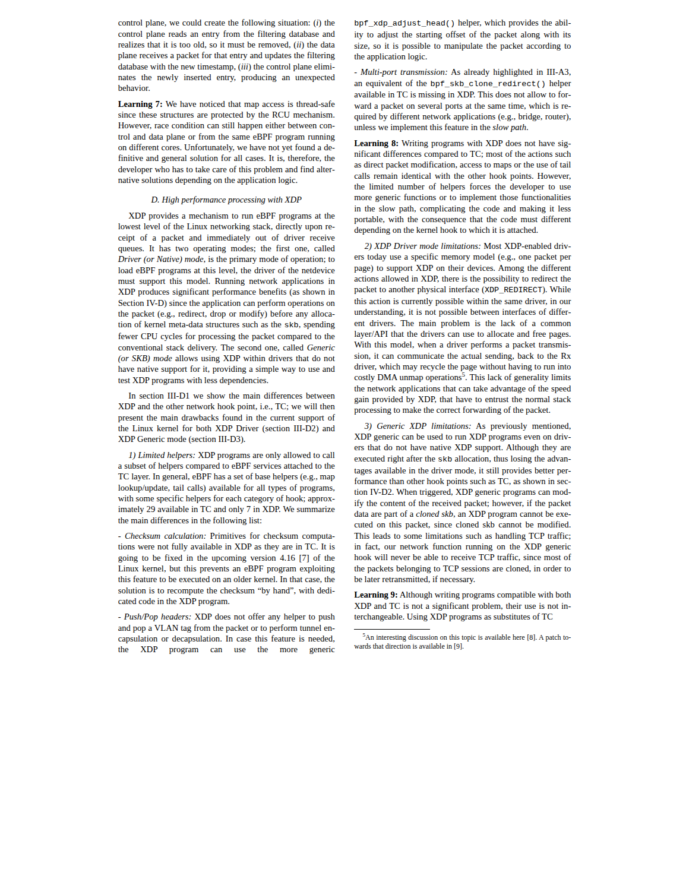control plane, we could create the following situation: (i) the control plane reads an entry from the filtering database and realizes that it is too old, so it must be removed, (ii) the data plane receives a packet for that entry and updates the filtering database with the new timestamp, (iii) the control plane eliminates the newly inserted entry, producing an unexpected behavior.
Learning 7: We have noticed that map access is thread-safe since these structures are protected by the RCU mechanism. However, race condition can still happen either between control and data plane or from the same eBPF program running on different cores. Unfortunately, we have not yet found a definitive and general solution for all cases. It is, therefore, the developer who has to take care of this problem and find alternative solutions depending on the application logic.
D. High performance processing with XDP
XDP provides a mechanism to run eBPF programs at the lowest level of the Linux networking stack, directly upon receipt of a packet and immediately out of driver receive queues. It has two operating modes; the first one, called Driver (or Native) mode, is the primary mode of operation; to load eBPF programs at this level, the driver of the netdevice must support this model. Running network applications in XDP produces significant performance benefits (as shown in Section IV-D) since the application can perform operations on the packet (e.g., redirect, drop or modify) before any allocation of kernel meta-data structures such as the skb, spending fewer CPU cycles for processing the packet compared to the conventional stack delivery. The second one, called Generic (or SKB) mode allows using XDP within drivers that do not have native support for it, providing a simple way to use and test XDP programs with less dependencies.
In section III-D1 we show the main differences between XDP and the other network hook point, i.e., TC; we will then present the main drawbacks found in the current support of the Linux kernel for both XDP Driver (section III-D2) and XDP Generic mode (section III-D3).
1) Limited helpers: XDP programs are only allowed to call a subset of helpers compared to eBPF services attached to the TC layer. In general, eBPF has a set of base helpers (e.g., map lookup/update, tail calls) available for all types of programs, with some specific helpers for each category of hook; approximately 29 available in TC and only 7 in XDP. We summarize the main differences in the following list:
- Checksum calculation: Primitives for checksum computations were not fully available in XDP as they are in TC. It is going to be fixed in the upcoming version 4.16 [7] of the Linux kernel, but this prevents an eBPF program exploiting this feature to be executed on an older kernel. In that case, the solution is to recompute the checksum “by hand”, with dedicated code in the XDP program.
- Push/Pop headers: XDP does not offer any helper to push and pop a VLAN tag from the packet or to perform tunnel encapsulation or decapsulation. In case this feature is needed, the XDP program can use the more generic bpf_xdp_adjust_head() helper, which provides the ability to adjust the starting offset of the packet along with its size, so it is possible to manipulate the packet according to the application logic.
- Multi-port transmission: As already highlighted in III-A3, an equivalent of the bpf_skb_clone_redirect() helper available in TC is missing in XDP. This does not allow to forward a packet on several ports at the same time, which is required by different network applications (e.g., bridge, router), unless we implement this feature in the slow path.
Learning 8: Writing programs with XDP does not have significant differences compared to TC; most of the actions such as direct packet modification, access to maps or the use of tail calls remain identical with the other hook points. However, the limited number of helpers forces the developer to use more generic functions or to implement those functionalities in the slow path, complicating the code and making it less portable, with the consequence that the code must different depending on the kernel hook to which it is attached.
2) XDP Driver mode limitations: Most XDP-enabled drivers today use a specific memory model (e.g., one packet per page) to support XDP on their devices. Among the different actions allowed in XDP, there is the possibility to redirect the packet to another physical interface (XDP_REDIRECT). While this action is currently possible within the same driver, in our understanding, it is not possible between interfaces of different drivers. The main problem is the lack of a common layer/API that the drivers can use to allocate and free pages. With this model, when a driver performs a packet transmission, it can communicate the actual sending, back to the Rx driver, which may recycle the page without having to run into costly DMA unmap operations5. This lack of generality limits the network applications that can take advantage of the speed gain provided by XDP, that have to entrust the normal stack processing to make the correct forwarding of the packet.
3) Generic XDP limitations: As previously mentioned, XDP generic can be used to run XDP programs even on drivers that do not have native XDP support. Although they are executed right after the skb allocation, thus losing the advantages available in the driver mode, it still provides better performance than other hook points such as TC, as shown in section IV-D2. When triggered, XDP generic programs can modify the content of the received packet; however, if the packet data are part of a cloned skb, an XDP program cannot be executed on this packet, since cloned skb cannot be modified. This leads to some limitations such as handling TCP traffic; in fact, our network function running on the XDP generic hook will never be able to receive TCP traffic, since most of the packets belonging to TCP sessions are cloned, in order to be later retransmitted, if necessary.
Learning 9: Although writing programs compatible with both XDP and TC is not a significant problem, their use is not interchangeable. Using XDP programs as substitutes of TC
5An interesting discussion on this topic is available here [8]. A patch towards that direction is available in [9].